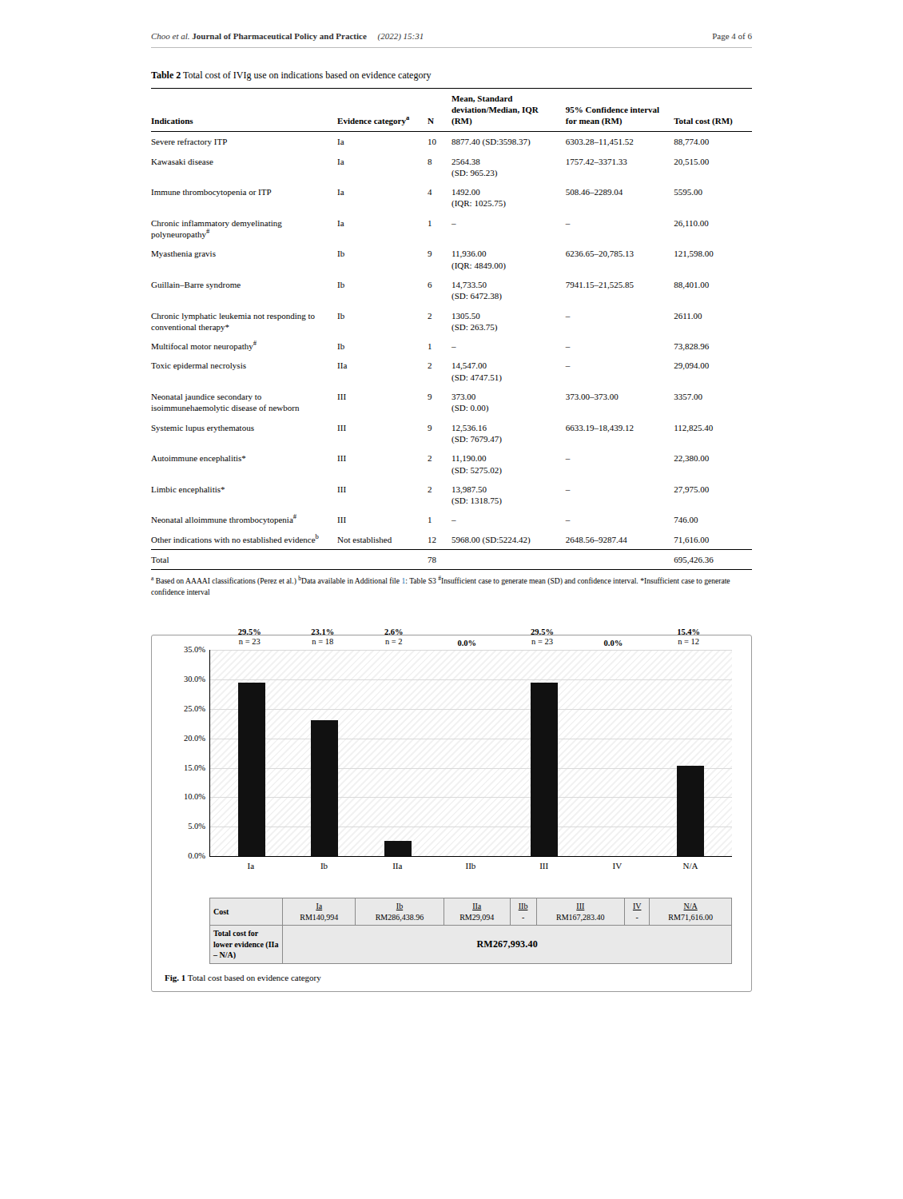Choo et al. Journal of Pharmaceutical Policy and Practice (2022) 15:31
Page 4 of 6
Table 2 Total cost of IVIg use on indications based on evidence category
| Indications | Evidence category a | N | Mean, Standard deviation/Median, IQR (RM) | 95% Confidence interval for mean (RM) | Total cost (RM) |
| --- | --- | --- | --- | --- | --- |
| Severe refractory ITP | Ia | 10 | 8877.40 (SD:3598.37) | 6303.28–11,451.52 | 88,774.00 |
| Kawasaki disease | Ia | 8 | 2564.38 (SD: 965.23) | 1757.42–3371.33 | 20,515.00 |
| Immune thrombocytopenia or ITP | Ia | 4 | 1492.00 (IQR: 1025.75) | 508.46–2289.04 | 5595.00 |
| Chronic inflammatory demyelinating polyneuropathy # | Ia | 1 | – | – | 26,110.00 |
| Myasthenia gravis | Ib | 9 | 11,936.00 (IQR: 4849.00) | 6236.65–20,785.13 | 121,598.00 |
| Guillain–Barre syndrome | Ib | 6 | 14,733.50 (SD: 6472.38) | 7941.15–21,525.85 | 88,401.00 |
| Chronic lymphatic leukemia not responding to conventional therapy* | Ib | 2 | 1305.50 (SD: 263.75) | – | 2611.00 |
| Multifocal motor neuropathy # | Ib | 1 | – | – | 73,828.96 |
| Toxic epidermal necrolysis | IIa | 2 | 14,547.00 (SD: 4747.51) | – | 29,094.00 |
| Neonatal jaundice secondary to isoimmunehaemolytic disease of newborn | III | 9 | 373.00 (SD: 0.00) | 373.00–373.00 | 3357.00 |
| Systemic lupus erythematous | III | 9 | 12,536.16 (SD: 7679.47) | 6633.19–18,439.12 | 112,825.40 |
| Autoimmune encephalitis* | III | 2 | 11,190.00 (SD: 5275.02) | – | 22,380.00 |
| Limbic encephalitis* | III | 2 | 13,987.50 (SD: 1318.75) | – | 27,975.00 |
| Neonatal alloimmune thrombocytopenia # | III | 1 | – | – | 746.00 |
| Other indications with no established evidence b | Not established | 12 | 5968.00 (SD:5224.42) | 2648.56–9287.44 | 71,616.00 |
| Total | | 78 | | | 695,426.36 |
a Based on AAAAI classifications (Perez et al.) b Data available in Additional file 1: Table S3 #Insufficient case to generate mean (SD) and confidence interval. *Insufficient case to generate confidence interval
35.0%
30.0%
25.0%
20.0%
15.0%
10.0%
5.0%
0.0%
29.5%
n = 23
23.1%
n = 18
2.6%
n = 2
0.0%
29.5%
n = 23
0.0%
15.4%
n = 12
Ia Ib IIa IIb III IV N/A
| Cost | Ia RM140,994 | Ib RM286,438.96 | IIa RM29,094 | IIb - | III RM167,283.40 | IV - | N/A RM71,616.00 |
| Total cost for lower evidence (IIa – N/A) | RM267,993.40 |
Fig. 1 Total cost based on evidence category